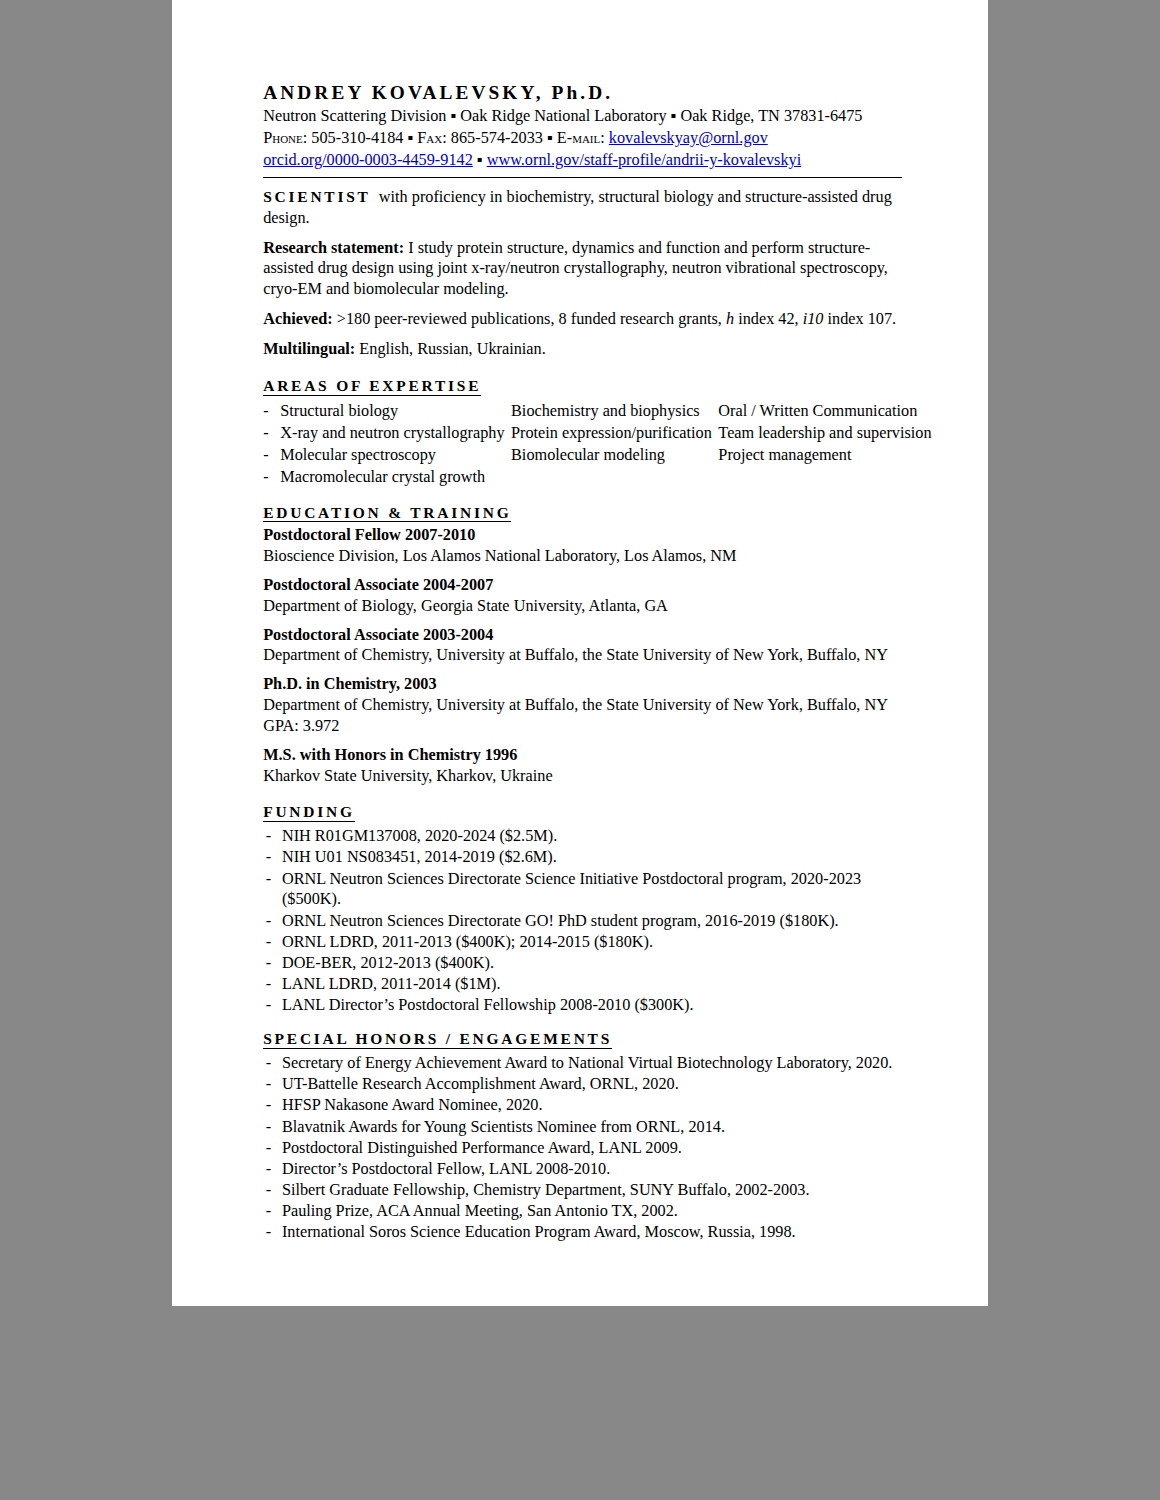ANDREY KOVALEVSKY, Ph.D.
Neutron Scattering Division ▪ Oak Ridge National Laboratory ▪ Oak Ridge, TN 37831-6475
Phone: 505-310-4184 ▪ Fax: 865-574-2033 ▪ E-mail: kovalevskyay@ornl.gov
orcid.org/0000-0003-4459-9142 ▪ www.ornl.gov/staff-profile/andrii-y-kovalevskyi
SCIENTIST with proficiency in biochemistry, structural biology and structure-assisted drug design.
Research statement: I study protein structure, dynamics and function and perform structure-assisted drug design using joint x-ray/neutron crystallography, neutron vibrational spectroscopy, cryo-EM and biomolecular modeling.
Achieved: >180 peer-reviewed publications, 8 funded research grants, h index 42, i10 index 107.
Multilingual: English, Russian, Ukrainian.
AREAS OF EXPERTISE
| - Structural biology | Biochemistry and biophysics | Oral / Written Communication |
| - X-ray and neutron crystallography | Protein expression/purification | Team leadership and supervision |
| - Molecular spectroscopy | Biomolecular modeling | Project management |
| - Macromolecular crystal growth | | |
EDUCATION & TRAINING
Postdoctoral Fellow 2007-2010
Bioscience Division, Los Alamos National Laboratory, Los Alamos, NM
Postdoctoral Associate 2004-2007
Department of Biology, Georgia State University, Atlanta, GA
Postdoctoral Associate 2003-2004
Department of Chemistry, University at Buffalo, the State University of New York, Buffalo, NY
Ph.D. in Chemistry, 2003
Department of Chemistry, University at Buffalo, the State University of New York, Buffalo, NY
GPA: 3.972
M.S. with Honors in Chemistry 1996
Kharkov State University, Kharkov, Ukraine
FUNDING
NIH R01GM137008, 2020-2024 ($2.5M).
NIH U01 NS083451, 2014-2019 ($2.6M).
ORNL Neutron Sciences Directorate Science Initiative Postdoctoral program, 2020-2023 ($500K).
ORNL Neutron Sciences Directorate GO! PhD student program, 2016-2019 ($180K).
ORNL LDRD, 2011-2013 ($400K); 2014-2015 ($180K).
DOE-BER, 2012-2013 ($400K).
LANL LDRD, 2011-2014 ($1M).
LANL Director’s Postdoctoral Fellowship 2008-2010 ($300K).
SPECIAL HONORS / ENGAGEMENTS
Secretary of Energy Achievement Award to National Virtual Biotechnology Laboratory, 2020.
UT-Battelle Research Accomplishment Award, ORNL, 2020.
HFSP Nakasone Award Nominee, 2020.
Blavatnik Awards for Young Scientists Nominee from ORNL, 2014.
Postdoctoral Distinguished Performance Award, LANL 2009.
Director’s Postdoctoral Fellow, LANL 2008-2010.
Silbert Graduate Fellowship, Chemistry Department, SUNY Buffalo, 2002-2003.
Pauling Prize, ACA Annual Meeting, San Antonio TX, 2002.
International Soros Science Education Program Award, Moscow, Russia, 1998.